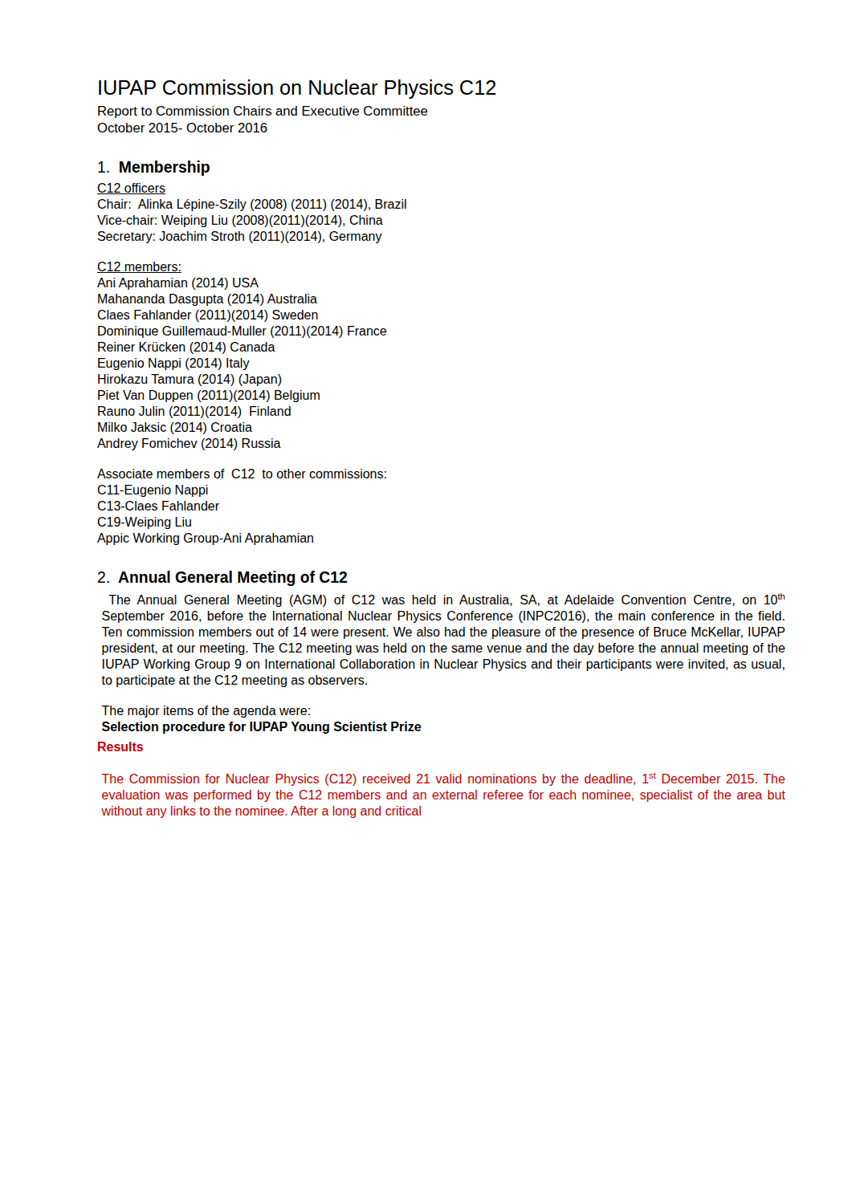IUPAP Commission on Nuclear Physics C12
Report to Commission Chairs and Executive Committee
October 2015- October 2016
1. Membership
C12 officers
Chair: Alinka Lépine-Szily (2008) (2011) (2014), Brazil
Vice-chair: Weiping Liu (2008)(2011)(2014), China
Secretary: Joachim Stroth (2011)(2014), Germany
C12 members:
Ani Aprahamian (2014) USA
Mahananda Dasgupta (2014) Australia
Claes Fahlander (2011)(2014) Sweden
Dominique Guillemaud-Muller (2011)(2014) France
Reiner Krücken (2014) Canada
Eugenio Nappi (2014) Italy
Hirokazu Tamura (2014) (Japan)
Piet Van Duppen (2011)(2014) Belgium
Rauno Julin (2011)(2014) Finland
Milko Jaksic (2014) Croatia
Andrey Fomichev (2014) Russia
Associate members of C12 to other commissions:
C11-Eugenio Nappi
C13-Claes Fahlander
C19-Weiping Liu
Appic Working Group-Ani Aprahamian
2. Annual General Meeting of C12
The Annual General Meeting (AGM) of C12 was held in Australia, SA, at Adelaide Convention Centre, on 10th September 2016, before the International Nuclear Physics Conference (INPC2016), the main conference in the field. Ten commission members out of 14 were present. We also had the pleasure of the presence of Bruce McKellar, IUPAP president, at our meeting. The C12 meeting was held on the same venue and the day before the annual meeting of the IUPAP Working Group 9 on International Collaboration in Nuclear Physics and their participants were invited, as usual, to participate at the C12 meeting as observers.
The major items of the agenda were:
Selection procedure for IUPAP Young Scientist Prize
Results
The Commission for Nuclear Physics (C12) received 21 valid nominations by the deadline, 1st December 2015. The evaluation was performed by the C12 members and an external referee for each nominee, specialist of the area but without any links to the nominee. After a long and critical